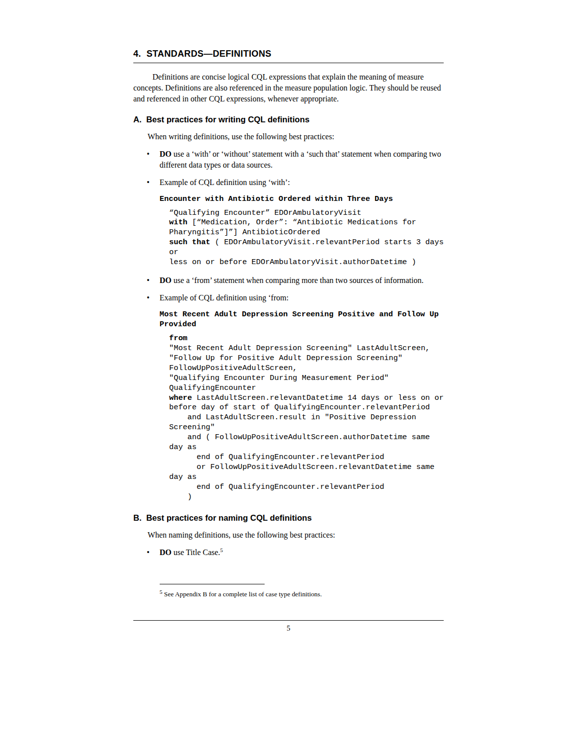4. STANDARDS—DEFINITIONS
Definitions are concise logical CQL expressions that explain the meaning of measure concepts. Definitions are also referenced in the measure population logic. They should be reused and referenced in other CQL expressions, whenever appropriate.
A. Best practices for writing CQL definitions
When writing definitions, use the following best practices:
DO use a ‘with’ or ‘without’ statement with a ‘such that’ statement when comparing two different data types or data sources.
Example of CQL definition using ‘with’:
Encounter with Antibiotic Ordered within Three Days
“Qualifying Encounter” EDOrAmbulatoryVisit
with [“Medication, Order”: “Antibiotic Medications for
Pharyngitis”]”] AntibioticOrdered
such that ( EDOrAmbulatoryVisit.relevantPeriod starts 3 days or
less on or before EDOrAmbulatoryVisit.authorDatetime )
DO use a ‘from’ statement when comparing more than two sources of information.
Example of CQL definition using ‘from:
Most Recent Adult Depression Screening Positive and Follow Up
Provided
from
"Most Recent Adult Depression Screening" LastAdultScreen,
"Follow Up for Positive Adult Depression Screening"
FollowUpPositiveAdultScreen,
"Qualifying Encounter During Measurement Period"
QualifyingEncounter
where LastAdultScreen.relevantDatetime 14 days or less on or
before day of start of QualifyingEncounter.relevantPeriod
    and LastAdultScreen.result in "Positive Depression Screening"
    and ( FollowUpPositiveAdultScreen.authorDatetime same day as
      end of QualifyingEncounter.relevantPeriod
      or FollowUpPositiveAdultScreen.relevantDatetime same day as
      end of QualifyingEncounter.relevantPeriod
    )
B. Best practices for naming CQL definitions
When naming definitions, use the following best practices:
DO use Title Case.5
5 See Appendix B for a complete list of case type definitions.
5